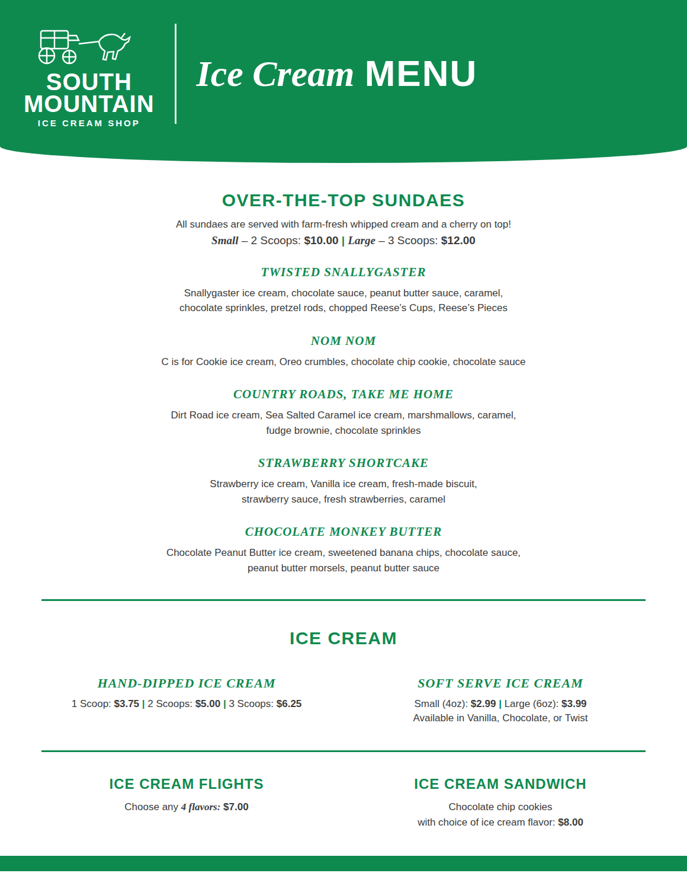South
Mountain
Ice Cream Shop
Ice Cream MENU
Over-the-Top Sundaes
All sundaes are served with farm-fresh whipped cream and a cherry on top!
Small – 2 Scoops: $10.00 | Large – 3 Scoops: $12.00
Twisted Snallygaster
Snallygaster ice cream, chocolate sauce, peanut butter sauce, caramel,
chocolate sprinkles, pretzel rods, chopped Reese’s Cups, Reese’s Pieces
Nom Nom
C is for Cookie ice cream, Oreo crumbles, chocolate chip cookie, chocolate sauce
Country Roads, Take Me Home
Dirt Road ice cream, Sea Salted Caramel ice cream, marshmallows, caramel,
fudge brownie, chocolate sprinkles
Strawberry Shortcake
Strawberry ice cream, Vanilla ice cream, fresh-made biscuit,
strawberry sauce, fresh strawberries, caramel
Chocolate Monkey Butter
Chocolate Peanut Butter ice cream, sweetened banana chips, chocolate sauce,
peanut butter morsels, peanut butter sauce
Ice Cream
Hand-Dipped Ice Cream
1 Scoop: $3.75 | 2 Scoops: $5.00 | 3 Scoops: $6.25
Soft Serve Ice Cream
Small (4oz): $2.99 | Large (6oz): $3.99
Available in Vanilla, Chocolate, or Twist
Ice Cream Flights
Choose any 4 flavors: $7.00
Ice Cream Sandwich
Chocolate chip cookies
with choice of ice cream flavor: $8.00